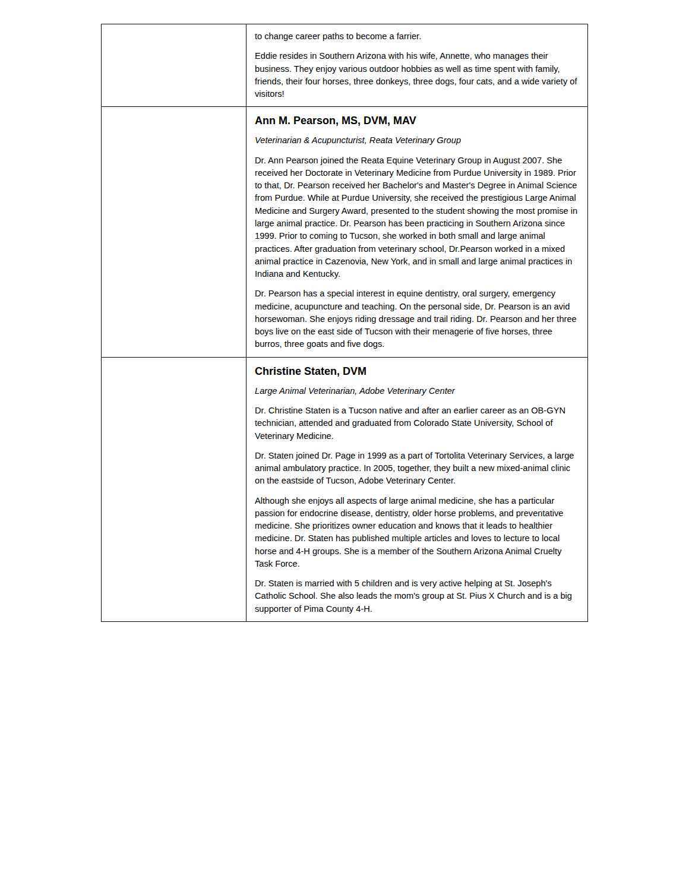| | to change career paths to become a farrier. Eddie resides in Southern Arizona with his wife, Annette, who manages their business. They enjoy various outdoor hobbies as well as time spent with family, friends, their four horses, three donkeys, three dogs, four cats, and a wide variety of visitors! |
| | Ann M. Pearson, MS, DVM, MAV Veterinarian & Acupuncturist, Reata Veterinary Group Dr. Ann Pearson joined the Reata Equine Veterinary Group in August 2007. She received her Doctorate in Veterinary Medicine from Purdue University in 1989. Prior to that, Dr. Pearson received her Bachelor's and Master's Degree in Animal Science from Purdue. While at Purdue University, she received the prestigious Large Animal Medicine and Surgery Award, presented to the student showing the most promise in large animal practice. Dr. Pearson has been practicing in Southern Arizona since 1999. Prior to coming to Tucson, she worked in both small and large animal practices. After graduation from veterinary school, Dr.Pearson worked in a mixed animal practice in Cazenovia, New York, and in small and large animal practices in Indiana and Kentucky. Dr. Pearson has a special interest in equine dentistry, oral surgery, emergency medicine, acupuncture and teaching. On the personal side, Dr. Pearson is an avid horsewoman. She enjoys riding dressage and trail riding. Dr. Pearson and her three boys live on the east side of Tucson with their menagerie of five horses, three burros, three goats and five dogs. |
| | Christine Staten, DVM Large Animal Veterinarian, Adobe Veterinary Center Dr. Christine Staten is a Tucson native and after an earlier career as an OB-GYN technician, attended and graduated from Colorado State University, School of Veterinary Medicine. Dr. Staten joined Dr. Page in 1999 as a part of Tortolita Veterinary Services, a large animal ambulatory practice. In 2005, together, they built a new mixed-animal clinic on the eastside of Tucson, Adobe Veterinary Center. Although she enjoys all aspects of large animal medicine, she has a particular passion for endocrine disease, dentistry, older horse problems, and preventative medicine. She prioritizes owner education and knows that it leads to healthier medicine. Dr. Staten has published multiple articles and loves to lecture to local horse and 4-H groups. She is a member of the Southern Arizona Animal Cruelty Task Force. Dr. Staten is married with 5 children and is very active helping at St. Joseph's Catholic School. She also leads the mom's group at St. Pius X Church and is a big supporter of Pima County 4-H. |